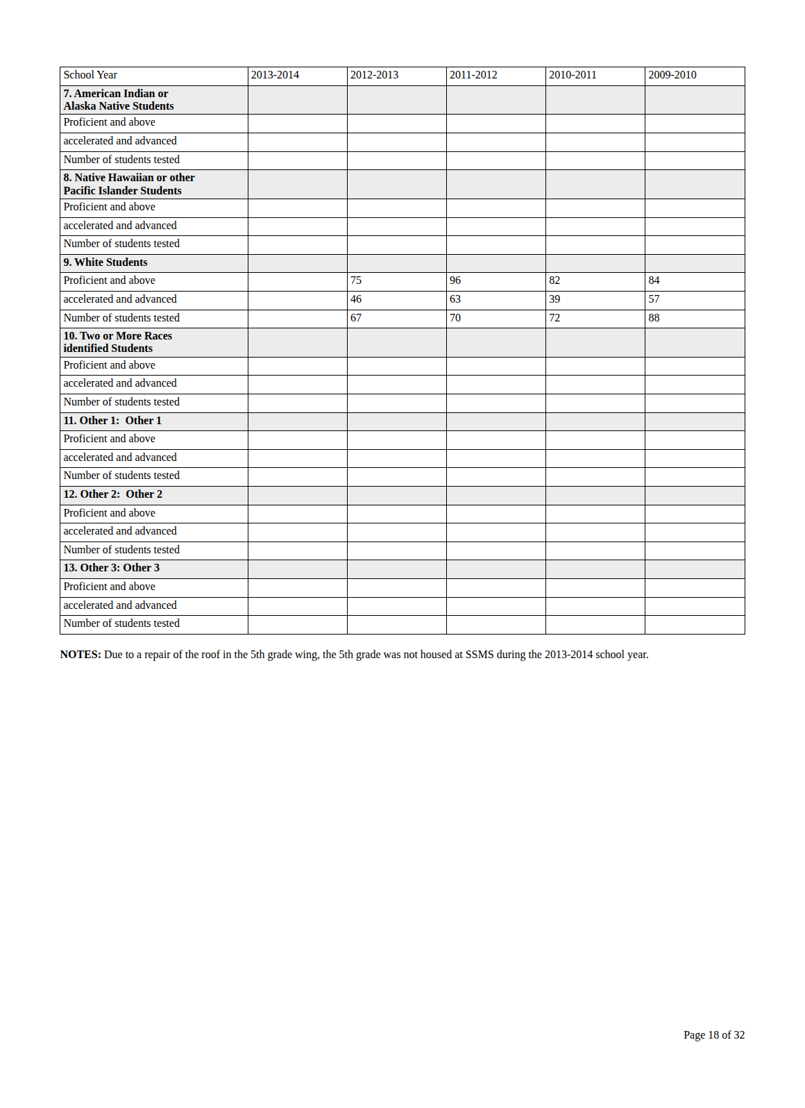| School Year | 2013-2014 | 2012-2013 | 2011-2012 | 2010-2011 | 2009-2010 |
| 7. American Indian or Alaska Native Students | | | | | |
| Proficient and above | | | | | |
| accelerated and advanced | | | | | |
| Number of students tested | | | | | |
| 8. Native Hawaiian or other Pacific Islander Students | | | | | |
| Proficient and above | | | | | |
| accelerated and advanced | | | | | |
| Number of students tested | | | | | |
| 9. White Students | | | | | |
| Proficient and above | | 75 | 96 | 82 | 84 |
| accelerated and advanced | | 46 | 63 | 39 | 57 |
| Number of students tested | | 67 | 70 | 72 | 88 |
| 10. Two or More Races identified Students | | | | | |
| Proficient and above | | | | | |
| accelerated and advanced | | | | | |
| Number of students tested | | | | | |
| 11. Other 1: Other 1 | | | | | |
| Proficient and above | | | | | |
| accelerated and advanced | | | | | |
| Number of students tested | | | | | |
| 12. Other 2: Other 2 | | | | | |
| Proficient and above | | | | | |
| accelerated and advanced | | | | | |
| Number of students tested | | | | | |
| 13. Other 3: Other 3 | | | | | |
| Proficient and above | | | | | |
| accelerated and advanced | | | | | |
| Number of students tested | | | | | |
NOTES: Due to a repair of the roof in the 5th grade wing, the 5th grade was not housed at SSMS during the 2013-2014 school year.
Page 18 of 32